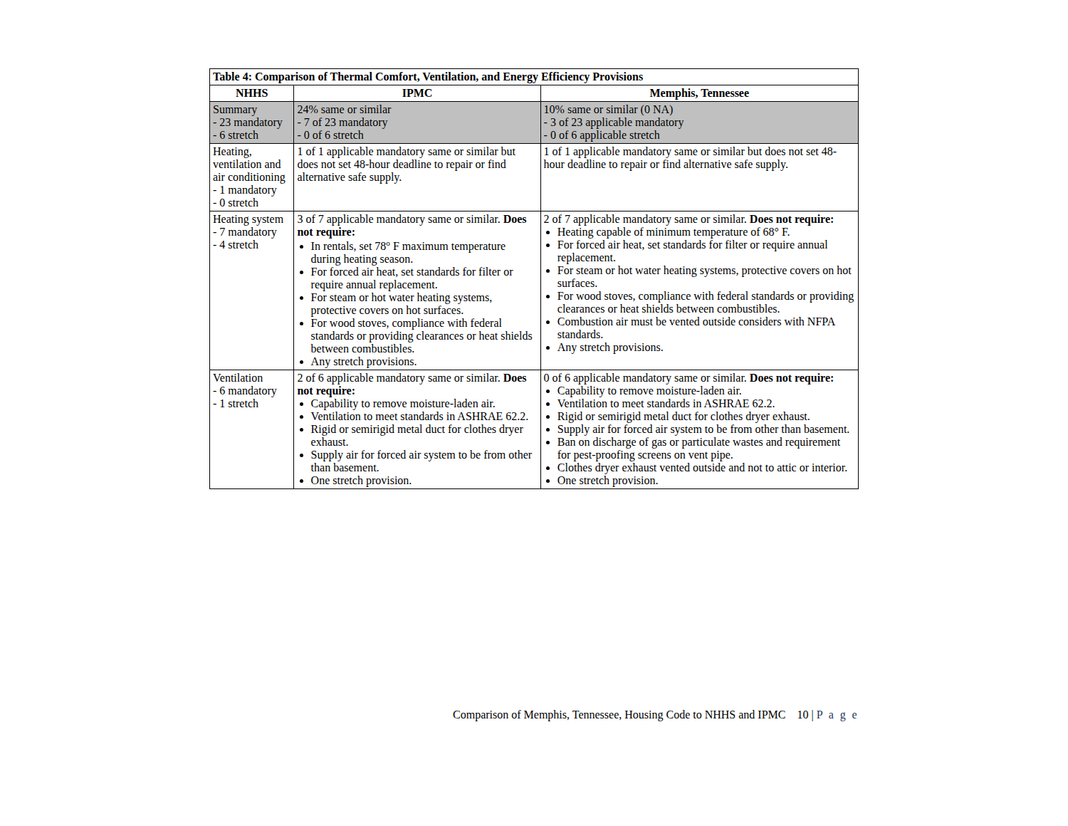Table 4: Comparison of Thermal Comfort, Ventilation, and Energy Efficiency Provisions
| NHHS | IPMC | Memphis, Tennessee |
| --- | --- | --- |
| Summary - 23 mandatory - 6 stretch | 24% same or similar - 7 of 23 mandatory - 0 of 6 stretch | 10% same or similar (0 NA) - 3 of 23 applicable mandatory - 0 of 6 applicable stretch |
| Heating, ventilation and air conditioning - 1 mandatory - 0 stretch | 1 of 1 applicable mandatory same or similar but does not set 48-hour deadline to repair or find alternative safe supply. | 1 of 1 applicable mandatory same or similar but does not set 48-hour deadline to repair or find alternative safe supply. |
| Heating system - 7 mandatory - 4 stretch | 3 of 7 applicable mandatory same or similar. Does not require: In rentals, set 78 o F maximum temperature during heating season. For forced air heat, set standards for filter or require annual replacement. For steam or hot water heating systems, protective covers on hot surfaces. For wood stoves, compliance with federal standards or providing clearances or heat shields between combustibles. Any stretch provisions. | 2 of 7 applicable mandatory same or similar. Does not require: Heating capable of minimum temperature of 68° F. For forced air heat, set standards for filter or require annual replacement. For steam or hot water heating systems, protective covers on hot surfaces. For wood stoves, compliance with federal standards or providing clearances or heat shields between combustibles. Combustion air must be vented outside considers with NFPA standards. Any stretch provisions. |
| Ventilation - 6 mandatory - 1 stretch | 2 of 6 applicable mandatory same or similar. Does not require: Capability to remove moisture-laden air. Ventilation to meet standards in ASHRAE 62.2. Rigid or semirigid metal duct for clothes dryer exhaust. Supply air for forced air system to be from other than basement. One stretch provision. | 0 of 6 applicable mandatory same or similar. Does not require: Capability to remove moisture-laden air. Ventilation to meet standards in ASHRAE 62.2. Rigid or semirigid metal duct for clothes dryer exhaust. Supply air for forced air system to be from other than basement. Ban on discharge of gas or particulate wastes and requirement for pest-proofing screens on vent pipe. Clothes dryer exhaust vented outside and not to attic or interior. One stretch provision. |
Comparison of Memphis, Tennessee, Housing Code to NHHS and IPMC 10 | P a g e